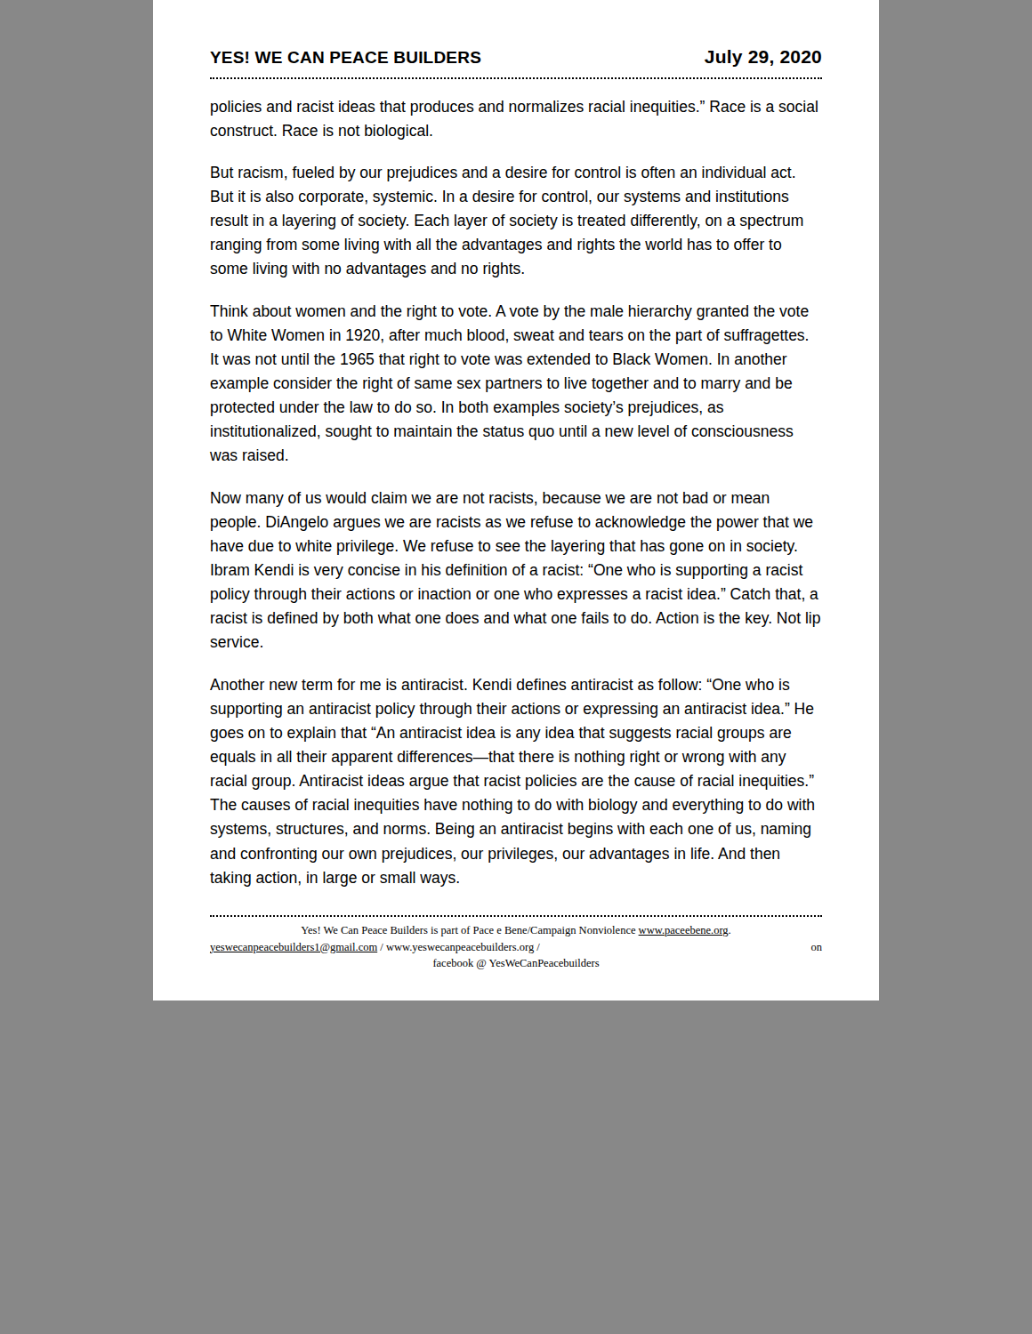Yes! We Can Peace Builders July 29, 2020
policies and racist ideas that produces and normalizes racial inequities.” Race is a social construct. Race is not biological.
But racism, fueled by our prejudices and a desire for control is often an individual act. But it is also corporate, systemic. In a desire for control, our systems and institutions result in a layering of society. Each layer of society is treated differently, on a spectrum ranging from some living with all the advantages and rights the world has to offer to some living with no advantages and no rights.
Think about women and the right to vote. A vote by the male hierarchy granted the vote to White Women in 1920, after much blood, sweat and tears on the part of suffragettes. It was not until the 1965 that right to vote was extended to Black Women. In another example consider the right of same sex partners to live together and to marry and be protected under the law to do so. In both examples society’s prejudices, as institutionalized, sought to maintain the status quo until a new level of consciousness was raised.
Now many of us would claim we are not racists, because we are not bad or mean people. DiAngelo argues we are racists as we refuse to acknowledge the power that we have due to white privilege. We refuse to see the layering that has gone on in society. Ibram Kendi is very concise in his definition of a racist: “One who is supporting a racist policy through their actions or inaction or one who expresses a racist idea.” Catch that, a racist is defined by both what one does and what one fails to do. Action is the key. Not lip service.
Another new term for me is antiracist. Kendi defines antiracist as follow: “One who is supporting an antiracist policy through their actions or expressing an antiracist idea.” He goes on to explain that “An antiracist idea is any idea that suggests racial groups are equals in all their apparent differences—that there is nothing right or wrong with any racial group. Antiracist ideas argue that racist policies are the cause of racial inequities.” The causes of racial inequities have nothing to do with biology and everything to do with systems, structures, and norms. Being an antiracist begins with each one of us, naming and confronting our own prejudices, our privileges, our advantages in life. And then taking action, in large or small ways.
Yes! We Can Peace Builders is part of Pace e Bene/Campaign Nonviolence www.paceebene.org.
yeswecanpeacebuilders1@gmail.com / www.yeswecanpeacebuilders.org / on
facebook @ YesWeCanPeacebuilders